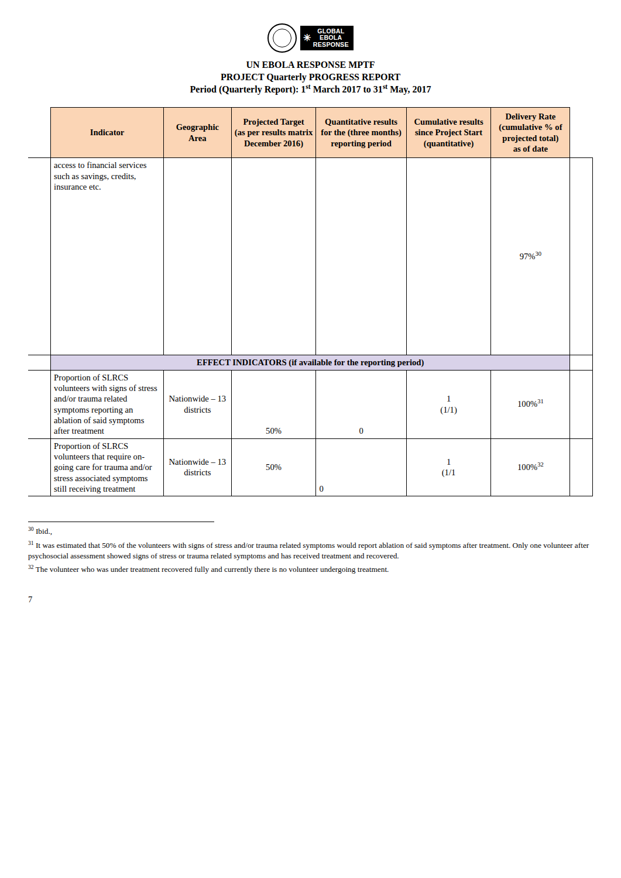GLOBAL
EBOLA
RESPONSE
UN EBOLA RESPONSE MPTF
PROJECT Quarterly PROGRESS REPORT
Period (Quarterly Report): 1st March 2017 to 31st May, 2017
| | access to financial services such as savings, credits, insurance etc. | | | | | 97% 30 | |
| | EFFECT INDICATORS (if available for the reporting period) | |
| | Indicator | Geographic Area | Projected Target (as per results matrix December 2016) | Quantitative results for the (three months) reporting period | Cumulative results since Project Start (quantitative) | Delivery Rate (cumulative % of projected total) as of date | |
| | Proportion of SLRCS volunteers with signs of stress and/or trauma related symptoms reporting an ablation of said symptoms after treatment | Nationwide – 13 districts | 50% | 0 | 1 (1/1) | 100% 31 | |
| | Proportion of SLRCS volunteers that require on-going care for trauma and/or stress associated symptoms still receiving treatment | Nationwide – 13 districts | 50% | 0 | 1 (1/1 | 100% 32 | |
30 Ibid.,
31 It was estimated that 50% of the volunteers with signs of stress and/or trauma related symptoms would report ablation of said symptoms after treatment. Only one volunteer after psychosocial assessment showed signs of stress or trauma related symptoms and has received treatment and recovered.
32 The volunteer who was under treatment recovered fully and currently there is no volunteer undergoing treatment.
7